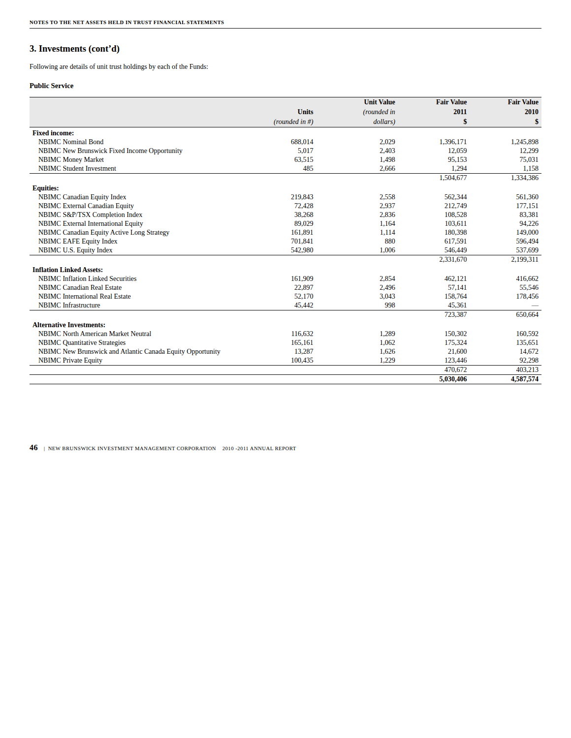NOTES TO THE NET ASSETS HELD IN TRUST FINANCIAL STATEMENTS
3. Investments (cont’d)
Following are details of unit trust holdings by each of the Funds:
Public Service
| | | Unit Value | Fair Value | Fair Value |
| --- | --- | --- | --- | --- |
| | Units | (rounded in | 2011 | 2010 |
| | (rounded in #) | dollars) | $ | $ |
| Fixed income: |
| NBIMC Nominal Bond | 688,014 | 2,029 | 1,396,171 | 1,245,898 |
| NBIMC New Brunswick Fixed Income Opportunity | 5,017 | 2,403 | 12,059 | 12,299 |
| NBIMC Money Market | 63,515 | 1,498 | 95,153 | 75,031 |
| NBIMC Student Investment | 485 | 2,666 | 1,294 | 1,158 |
| | | | 1,504,677 | 1,334,386 |
| Equities: |
| NBIMC Canadian Equity Index | 219,843 | 2,558 | 562,344 | 561,360 |
| NBIMC External Canadian Equity | 72,428 | 2,937 | 212,749 | 177,151 |
| NBIMC S&P/TSX Completion Index | 38,268 | 2,836 | 108,528 | 83,381 |
| NBIMC External International Equity | 89,029 | 1,164 | 103,611 | 94,226 |
| NBIMC Canadian Equity Active Long Strategy | 161,891 | 1,114 | 180,398 | 149,000 |
| NBIMC EAFE Equity Index | 701,841 | 880 | 617,591 | 596,494 |
| NBIMC U.S. Equity Index | 542,980 | 1,006 | 546,449 | 537,699 |
| | | | 2,331,670 | 2,199,311 |
| Inflation Linked Assets: |
| NBIMC Inflation Linked Securities | 161,909 | 2,854 | 462,121 | 416,662 |
| NBIMC Canadian Real Estate | 22,897 | 2,496 | 57,141 | 55,546 |
| NBIMC International Real Estate | 52,170 | 3,043 | 158,764 | 178,456 |
| NBIMC Infrastructure | 45,442 | 998 | 45,361 | — |
| | | | 723,387 | 650,664 |
| Alternative Investments: |
| NBIMC North American Market Neutral | 116,632 | 1,289 | 150,302 | 160,592 |
| NBIMC Quantitative Strategies | 165,161 | 1,062 | 175,324 | 135,651 |
| NBIMC New Brunswick and Atlantic Canada Equity Opportunity | 13,287 | 1,626 | 21,600 | 14,672 |
| NBIMC Private Equity | 100,435 | 1,229 | 123,446 | 92,298 |
| | | | 470,672 | 403,213 |
| | | | 5,030,406 | 4,587,574 |
46|NEW BRUNSWICK INVESTMENT MANAGEMENT CORPORATION 2010 -2011 ANNUAL REPORT